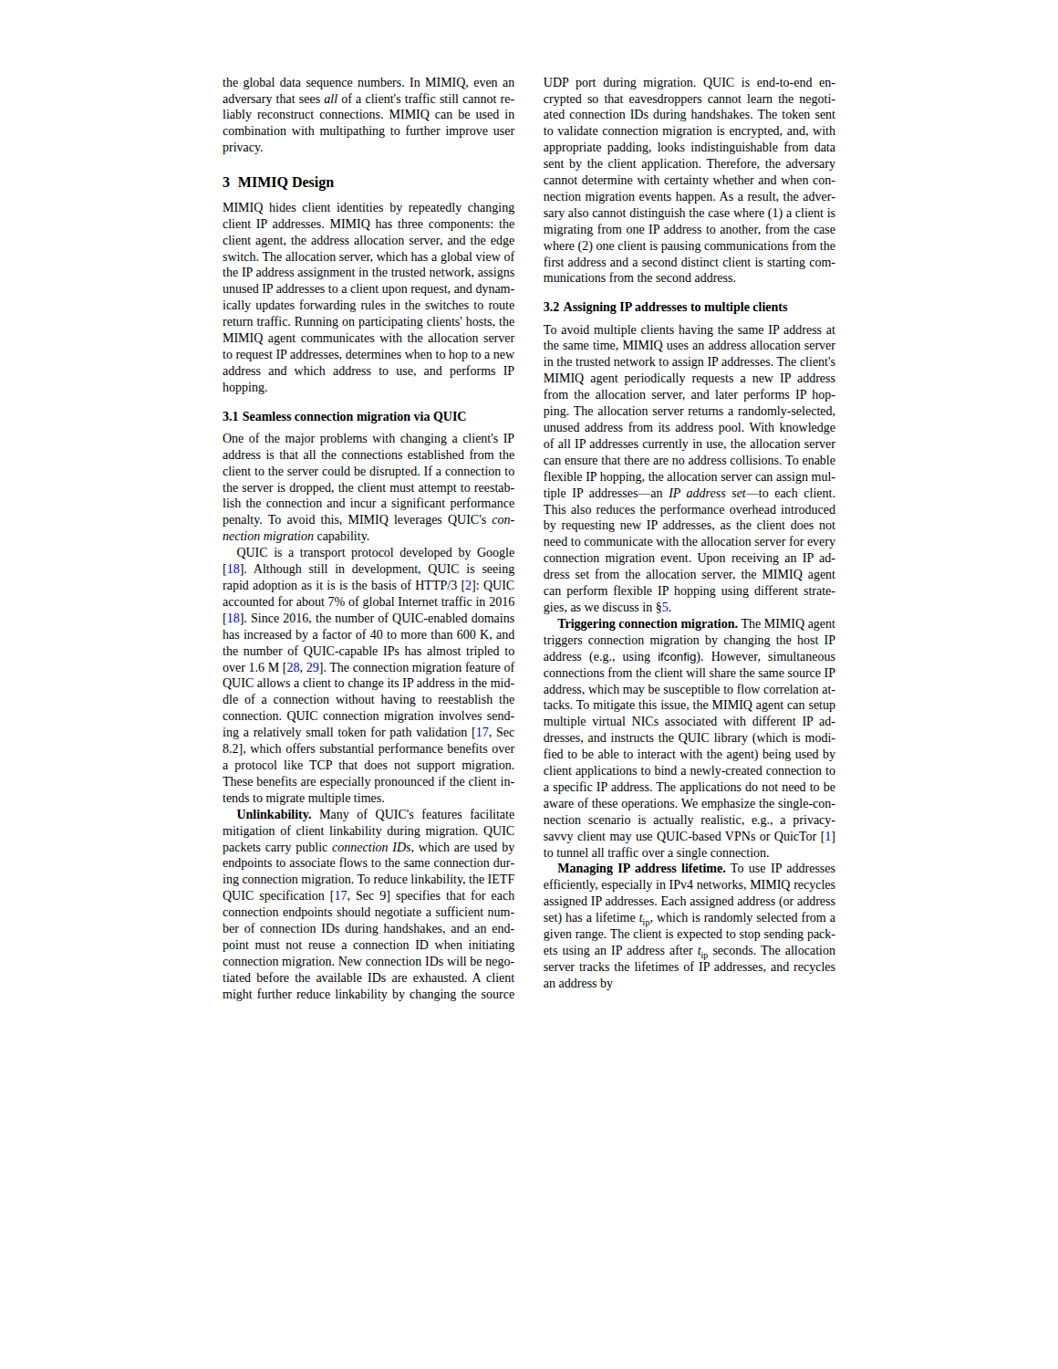the global data sequence numbers. In MIMIQ, even an adversary that sees all of a client's traffic still cannot reliably reconstruct connections. MIMIQ can be used in combination with multipathing to further improve user privacy.
3 MIMIQ Design
MIMIQ hides client identities by repeatedly changing client IP addresses. MIMIQ has three components: the client agent, the address allocation server, and the edge switch. The allocation server, which has a global view of the IP address assignment in the trusted network, assigns unused IP addresses to a client upon request, and dynamically updates forwarding rules in the switches to route return traffic. Running on participating clients' hosts, the MIMIQ agent communicates with the allocation server to request IP addresses, determines when to hop to a new address and which address to use, and performs IP hopping.
3.1 Seamless connection migration via QUIC
One of the major problems with changing a client's IP address is that all the connections established from the client to the server could be disrupted. If a connection to the server is dropped, the client must attempt to reestablish the connection and incur a significant performance penalty. To avoid this, MIMIQ leverages QUIC's connection migration capability.
QUIC is a transport protocol developed by Google [18]. Although still in development, QUIC is seeing rapid adoption as it is is the basis of HTTP/3 [2]: QUIC accounted for about 7% of global Internet traffic in 2016 [18]. Since 2016, the number of QUIC-enabled domains has increased by a factor of 40 to more than 600 K, and the number of QUIC-capable IPs has almost tripled to over 1.6 M [28, 29]. The connection migration feature of QUIC allows a client to change its IP address in the middle of a connection without having to reestablish the connection. QUIC connection migration involves sending a relatively small token for path validation [17, Sec 8.2], which offers substantial performance benefits over a protocol like TCP that does not support migration. These benefits are especially pronounced if the client intends to migrate multiple times.
Unlinkability. Many of QUIC's features facilitate mitigation of client linkability during migration. QUIC packets carry public connection IDs, which are used by endpoints to associate flows to the same connection during connection migration. To reduce linkability, the IETF QUIC specification [17, Sec 9] specifies that for each connection endpoints should negotiate a sufficient number of connection IDs during handshakes, and an endpoint must not reuse a connection ID when initiating connection migration. New connection IDs will be negotiated before the available IDs are exhausted. A client might further reduce linkability by changing the source UDP port during migration. QUIC is end-to-end encrypted so that eavesdroppers cannot learn the negotiated connection IDs during handshakes. The token sent to validate connection migration is encrypted, and, with appropriate padding, looks indistinguishable from data sent by the client application. Therefore, the adversary cannot determine with certainty whether and when connection migration events happen. As a result, the adversary also cannot distinguish the case where (1) a client is migrating from one IP address to another, from the case where (2) one client is pausing communications from the first address and a second distinct client is starting communications from the second address.
3.2 Assigning IP addresses to multiple clients
To avoid multiple clients having the same IP address at the same time, MIMIQ uses an address allocation server in the trusted network to assign IP addresses. The client's MIMIQ agent periodically requests a new IP address from the allocation server, and later performs IP hopping. The allocation server returns a randomly-selected, unused address from its address pool. With knowledge of all IP addresses currently in use, the allocation server can ensure that there are no address collisions. To enable flexible IP hopping, the allocation server can assign multiple IP addresses—an IP address set—to each client. This also reduces the performance overhead introduced by requesting new IP addresses, as the client does not need to communicate with the allocation server for every connection migration event. Upon receiving an IP address set from the allocation server, the MIMIQ agent can perform flexible IP hopping using different strategies, as we discuss in §5.
Triggering connection migration. The MIMIQ agent triggers connection migration by changing the host IP address (e.g., using ifconfig). However, simultaneous connections from the client will share the same source IP address, which may be susceptible to flow correlation attacks. To mitigate this issue, the MIMIQ agent can setup multiple virtual NICs associated with different IP addresses, and instructs the QUIC library (which is modified to be able to interact with the agent) being used by client applications to bind a newly-created connection to a specific IP address. The applications do not need to be aware of these operations. We emphasize the single-connection scenario is actually realistic, e.g., a privacy-savvy client may use QUIC-based VPNs or QuicTor [1] to tunnel all traffic over a single connection.
Managing IP address lifetime. To use IP addresses efficiently, especially in IPv4 networks, MIMIQ recycles assigned IP addresses. Each assigned address (or address set) has a lifetime tip, which is randomly selected from a given range. The client is expected to stop sending packets using an IP address after tip seconds. The allocation server tracks the lifetimes of IP addresses, and recycles an address by